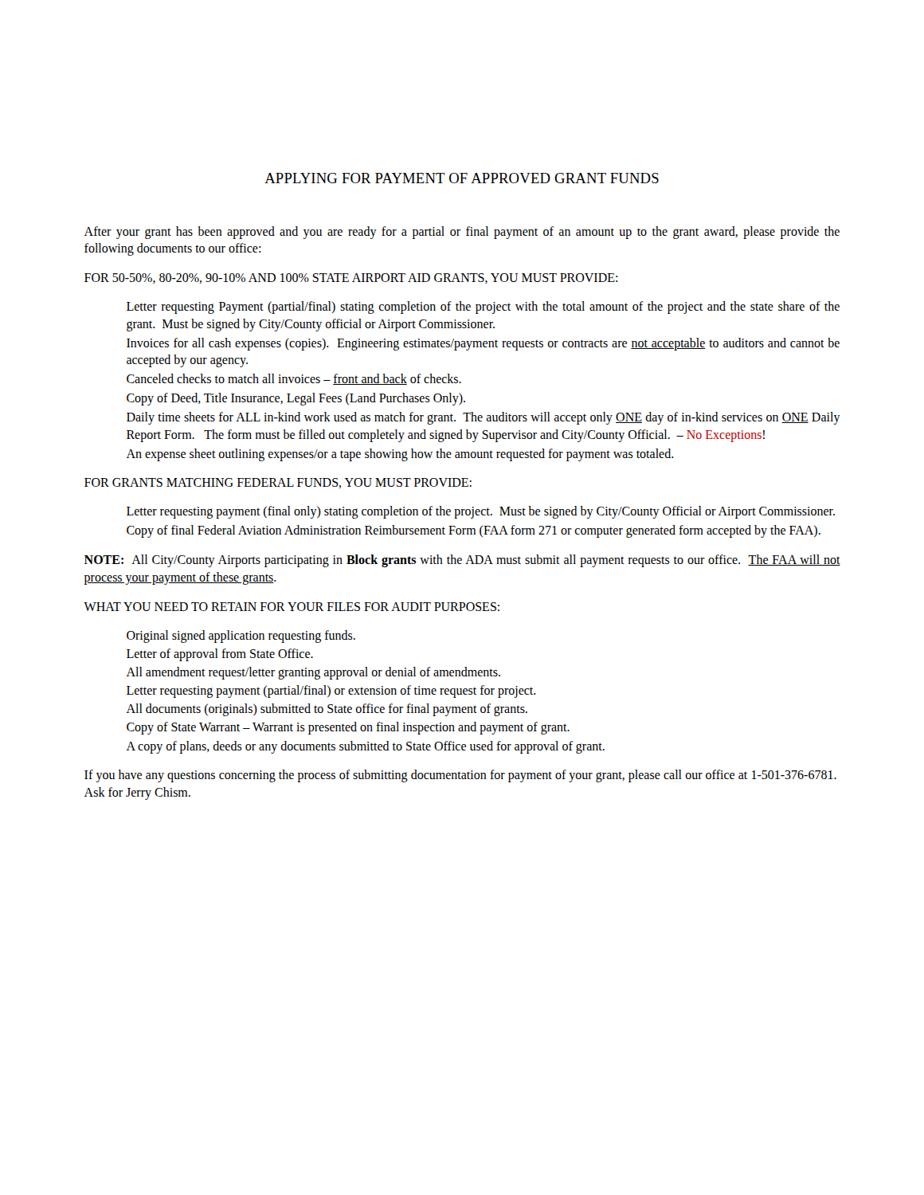APPLYING FOR PAYMENT OF APPROVED GRANT FUNDS
After your grant has been approved and you are ready for a partial or final payment of an amount up to the grant award, please provide the following documents to our office:
FOR 50-50%, 80-20%, 90-10% AND 100% STATE AIRPORT AID GRANTS, YOU MUST PROVIDE:
Letter requesting Payment (partial/final) stating completion of the project with the total amount of the project and the state share of the grant. Must be signed by City/County official or Airport Commissioner.
Invoices for all cash expenses (copies). Engineering estimates/payment requests or contracts are not acceptable to auditors and cannot be accepted by our agency.
Canceled checks to match all invoices – front and back of checks.
Copy of Deed, Title Insurance, Legal Fees (Land Purchases Only).
Daily time sheets for ALL in-kind work used as match for grant. The auditors will accept only ONE day of in-kind services on ONE Daily Report Form. The form must be filled out completely and signed by Supervisor and City/County Official. – No Exceptions!
An expense sheet outlining expenses/or a tape showing how the amount requested for payment was totaled.
FOR GRANTS MATCHING FEDERAL FUNDS, YOU MUST PROVIDE:
Letter requesting payment (final only) stating completion of the project. Must be signed by City/County Official or Airport Commissioner.
Copy of final Federal Aviation Administration Reimbursement Form (FAA form 271 or computer generated form accepted by the FAA).
NOTE: All City/County Airports participating in Block grants with the ADA must submit all payment requests to our office. The FAA will not process your payment of these grants.
WHAT YOU NEED TO RETAIN FOR YOUR FILES FOR AUDIT PURPOSES:
Original signed application requesting funds.
Letter of approval from State Office.
All amendment request/letter granting approval or denial of amendments.
Letter requesting payment (partial/final) or extension of time request for project.
All documents (originals) submitted to State office for final payment of grants.
Copy of State Warrant – Warrant is presented on final inspection and payment of grant.
A copy of plans, deeds or any documents submitted to State Office used for approval of grant.
If you have any questions concerning the process of submitting documentation for payment of your grant, please call our office at 1-501-376-6781. Ask for Jerry Chism.